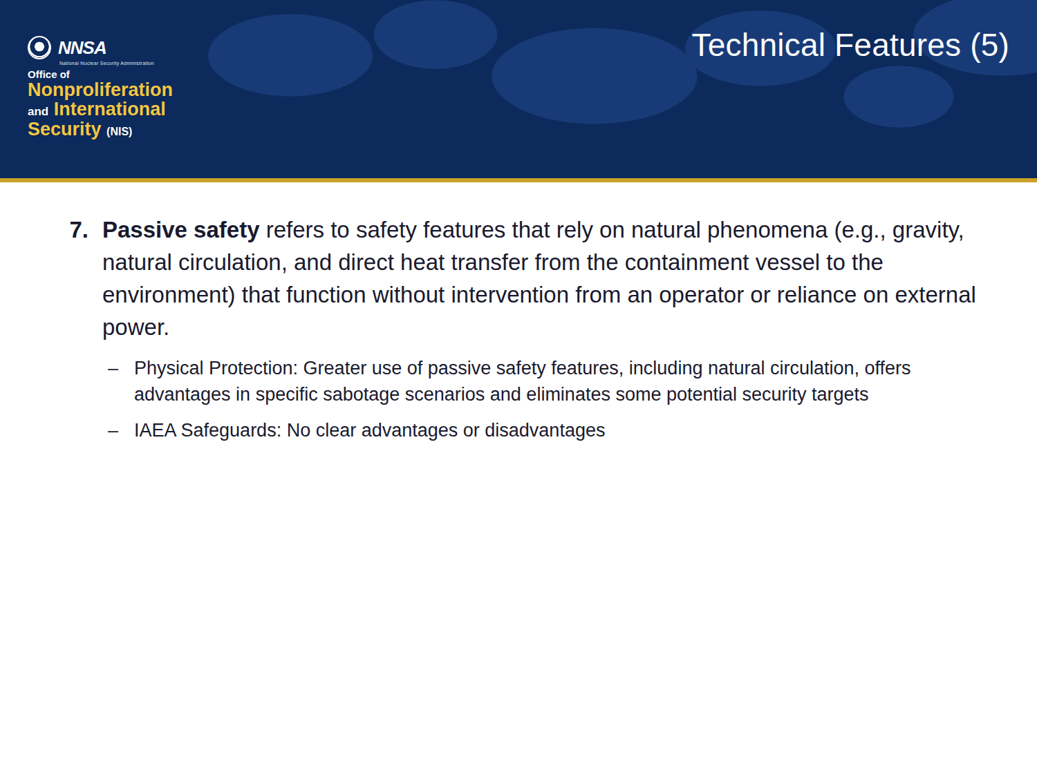NNSA
National Nuclear Security Administration
Office of
Nonproliferation
and International
Security (NIS)
Technical Features (5)
7. Passive safety refers to safety features that rely on natural phenomena (e.g., gravity, natural circulation, and direct heat transfer from the containment vessel to the environment) that function without intervention from an operator or reliance on external power.
Physical Protection: Greater use of passive safety features, including natural circulation, offers advantages in specific sabotage scenarios and eliminates some potential security targets
IAEA Safeguards: No clear advantages or disadvantages